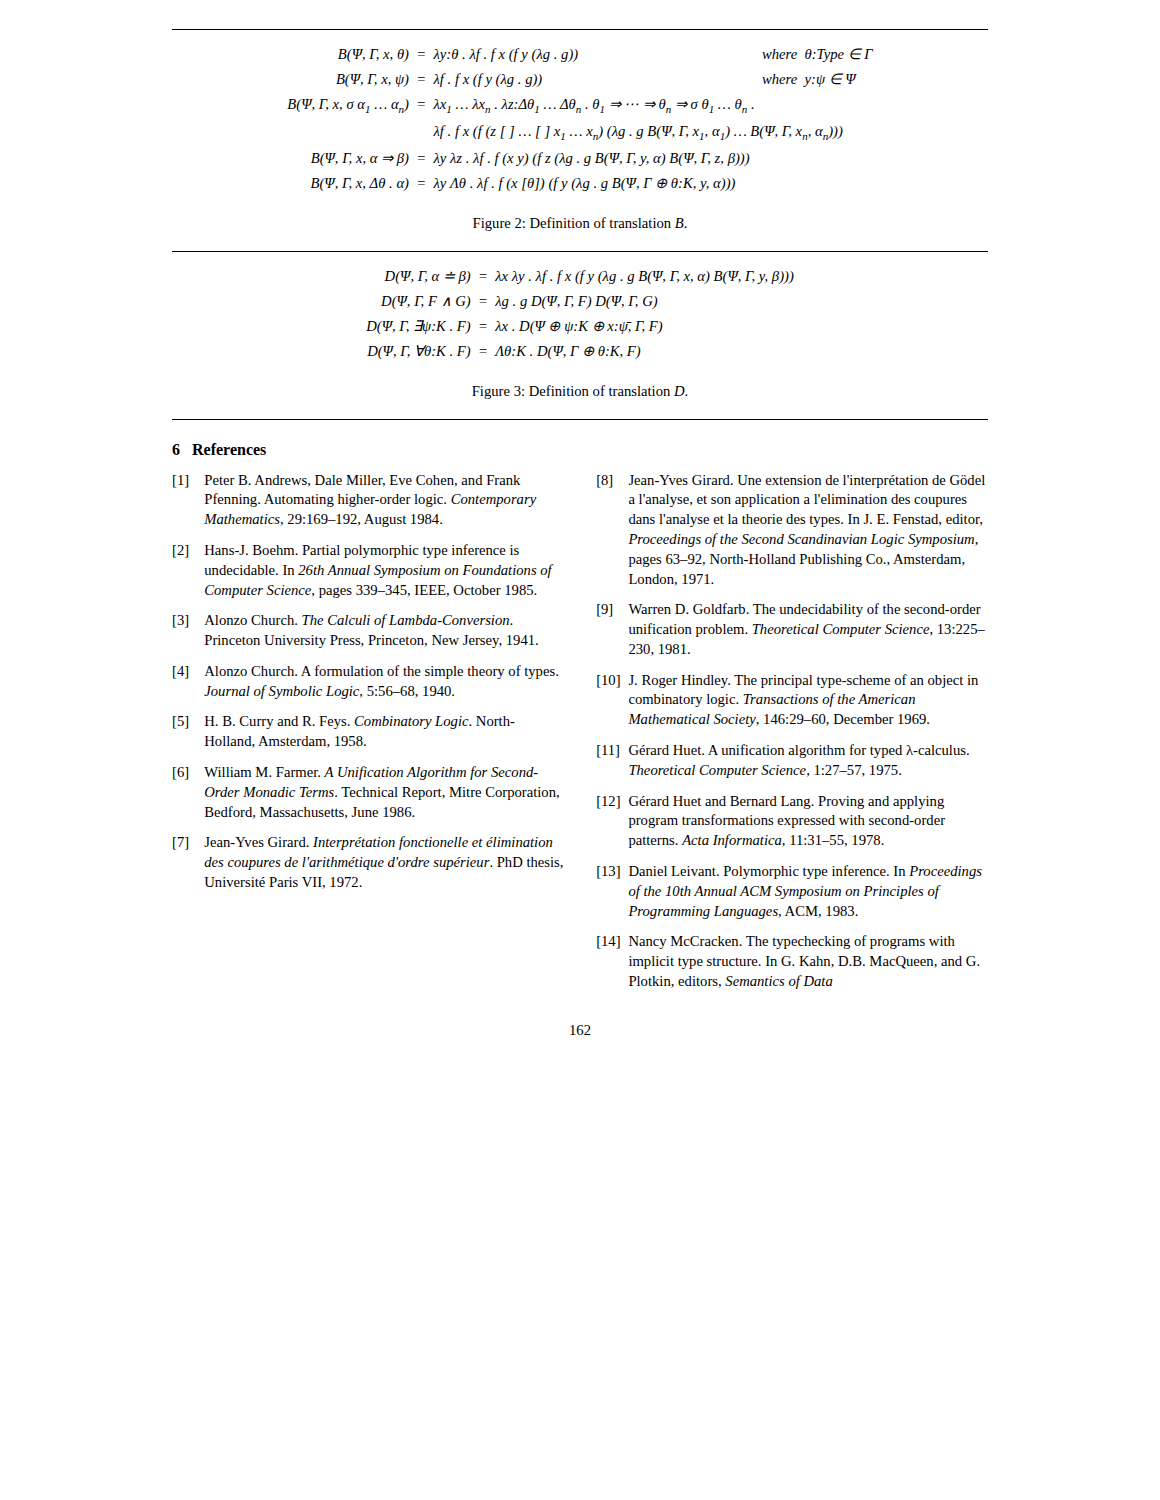| B(Ψ, Γ, x, θ) | = | λy:θ . λf . f x (f y (λg . g)) | where θ:Type ∈ Γ |
| B(Ψ, Γ, x, ψ) | = | λf . f x (f y (λg . g)) | where y:ψ ∈ Ψ |
| B(Ψ, Γ, x, σ α 1 … α n ) | = | λx 1 … λx n . λz:Δθ 1 … Δθ n . θ 1 ⇒ ⋯ ⇒ θ n ⇒ σ θ 1 … θ n . | |
| | | λf . f x (f (z [ ] … [ ] x 1 … x n ) (λg . g B(Ψ, Γ, x 1 , α 1 ) … B(Ψ, Γ, x n , α n ))) |
| B(Ψ, Γ, x, α ⇒ β) | = | λy λz . λf . f (x y) (f z (λg . g B(Ψ, Γ, y, α) B(Ψ, Γ, z, β))) |
| B(Ψ, Γ, x, Δθ . α) | = | λy Λθ . λf . f (x [θ]) (f y (λg . g B(Ψ, Γ ⊕ θ:K, y, α))) |
Figure 2: Definition of translation B.
| D(Ψ, Γ, α ≐ β) | = | λx λy . λf . f x (f y (λg . g B(Ψ, Γ, x, α) B(Ψ, Γ, y, β))) |
| D(Ψ, Γ, F ∧ G) | = | λg . g D(Ψ, Γ, F) D(Ψ, Γ, G) |
| D(Ψ, Γ, ∃ψ:K . F) | = | λx . D(Ψ ⊕ ψ:K ⊕ x:ψ̄, Γ, F) |
| D(Ψ, Γ, ∀θ:K . F) | = | Λθ:K . D(Ψ, Γ ⊕ θ:K, F) |
Figure 3: Definition of translation D.
6 References
[1] Peter B. Andrews, Dale Miller, Eve Cohen, and Frank Pfenning. Automating higher-order logic. Contemporary Mathematics, 29:169–192, August 1984.
[2] Hans-J. Boehm. Partial polymorphic type inference is undecidable. In 26th Annual Symposium on Foundations of Computer Science, pages 339–345, IEEE, October 1985.
[3] Alonzo Church. The Calculi of Lambda-Conversion. Princeton University Press, Princeton, New Jersey, 1941.
[4] Alonzo Church. A formulation of the simple theory of types. Journal of Symbolic Logic, 5:56–68, 1940.
[5] H. B. Curry and R. Feys. Combinatory Logic. North-Holland, Amsterdam, 1958.
[6] William M. Farmer. A Unification Algorithm for Second-Order Monadic Terms. Technical Report, Mitre Corporation, Bedford, Massachusetts, June 1986.
[7] Jean-Yves Girard. Interprétation fonctionelle et élimination des coupures de l'arithmétique d'ordre supérieur. PhD thesis, Université Paris VII, 1972.
[8] Jean-Yves Girard. Une extension de l'interprétation de Gödel a l'analyse, et son application a l'elimination des coupures dans l'analyse et la theorie des types. In J. E. Fenstad, editor, Proceedings of the Second Scandinavian Logic Symposium, pages 63–92, North-Holland Publishing Co., Amsterdam, London, 1971.
[9] Warren D. Goldfarb. The undecidability of the second-order unification problem. Theoretical Computer Science, 13:225–230, 1981.
[10] J. Roger Hindley. The principal type-scheme of an object in combinatory logic. Transactions of the American Mathematical Society, 146:29–60, December 1969.
[11] Gérard Huet. A unification algorithm for typed λ-calculus. Theoretical Computer Science, 1:27–57, 1975.
[12] Gérard Huet and Bernard Lang. Proving and applying program transformations expressed with second-order patterns. Acta Informatica, 11:31–55, 1978.
[13] Daniel Leivant. Polymorphic type inference. In Proceedings of the 10th Annual ACM Symposium on Principles of Programming Languages, ACM, 1983.
[14] Nancy McCracken. The typechecking of programs with implicit type structure. In G. Kahn, D.B. MacQueen, and G. Plotkin, editors, Semantics of Data
162